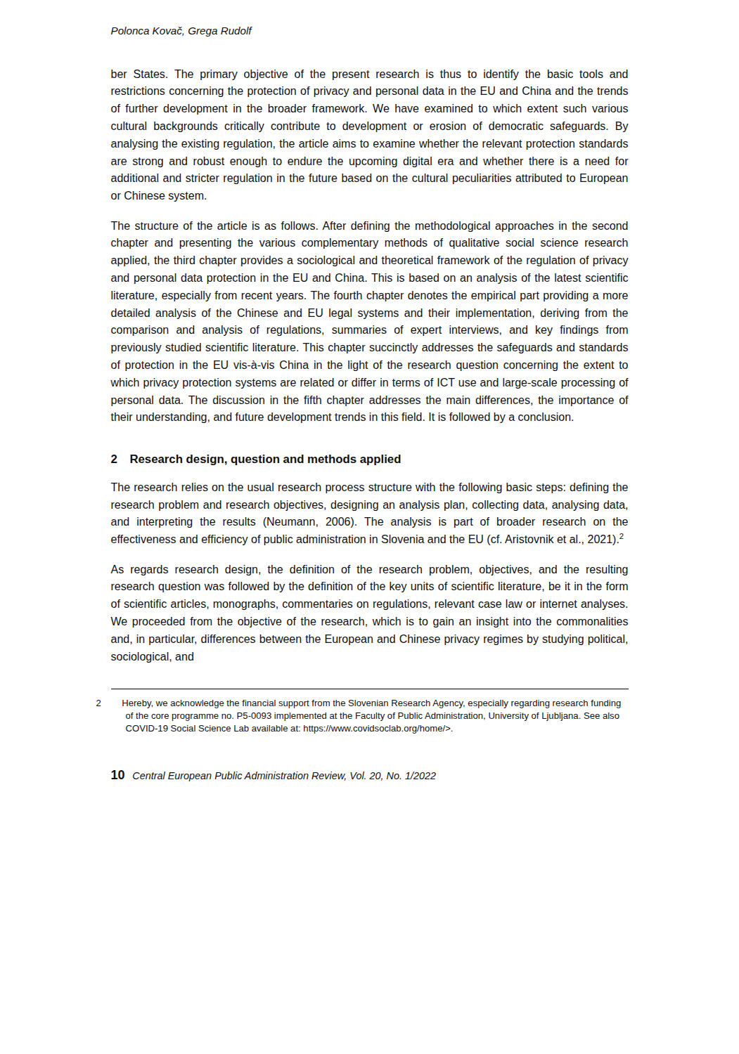Polonca Kovač, Grega Rudolf
ber States. The primary objective of the present research is thus to identify the basic tools and restrictions concerning the protection of privacy and personal data in the EU and China and the trends of further development in the broader framework. We have examined to which extent such various cultural backgrounds critically contribute to development or erosion of democratic safeguards. By analysing the existing regulation, the article aims to examine whether the relevant protection standards are strong and robust enough to endure the upcoming digital era and whether there is a need for additional and stricter regulation in the future based on the cultural peculiarities attributed to European or Chinese system.
The structure of the article is as follows. After defining the methodological approaches in the second chapter and presenting the various complementary methods of qualitative social science research applied, the third chapter provides a sociological and theoretical framework of the regulation of privacy and personal data protection in the EU and China. This is based on an analysis of the latest scientific literature, especially from recent years. The fourth chapter denotes the empirical part providing a more detailed analysis of the Chinese and EU legal systems and their implementation, deriving from the comparison and analysis of regulations, summaries of expert interviews, and key findings from previously studied scientific literature. This chapter succinctly addresses the safeguards and standards of protection in the EU vis-à-vis China in the light of the research question concerning the extent to which privacy protection systems are related or differ in terms of ICT use and large-scale processing of personal data. The discussion in the fifth chapter addresses the main differences, the importance of their understanding, and future development trends in this field. It is followed by a conclusion.
2 Research design, question and methods applied
The research relies on the usual research process structure with the following basic steps: defining the research problem and research objectives, designing an analysis plan, collecting data, analysing data, and interpreting the results (Neumann, 2006). The analysis is part of broader research on the effectiveness and efficiency of public administration in Slovenia and the EU (cf. Aristovnik et al., 2021).2
As regards research design, the definition of the research problem, objectives, and the resulting research question was followed by the definition of the key units of scientific literature, be it in the form of scientific articles, monographs, commentaries on regulations, relevant case law or internet analyses. We proceeded from the objective of the research, which is to gain an insight into the commonalities and, in particular, differences between the European and Chinese privacy regimes by studying political, sociological, and
2 Hereby, we acknowledge the financial support from the Slovenian Research Agency, especially regarding research funding of the core programme no. P5-0093 implemented at the Faculty of Public Administration, University of Ljubljana. See also COVID-19 Social Science Lab available at: https://www.covidsoclab.org/home/>.
10 Central European Public Administration Review, Vol. 20, No. 1/2022